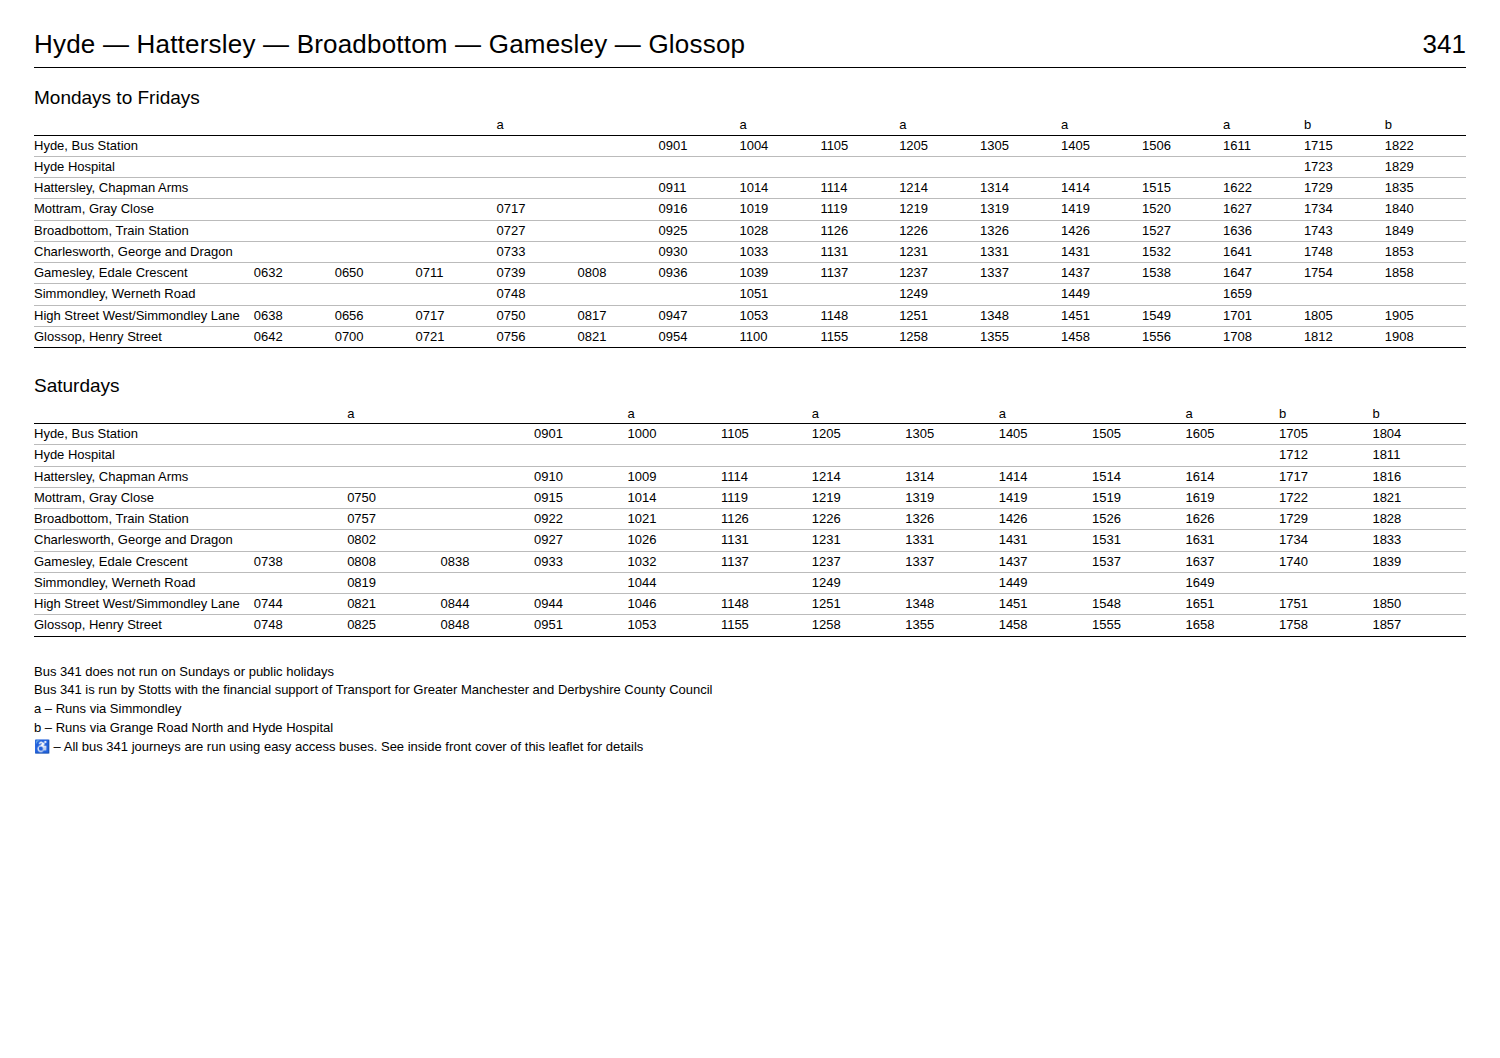Hyde — Hattersley — Broadbottom — Gamesley — Glossop
341
Mondays to Fridays
Bus 341 timetable, Mondays to Fridays, Hyde to Glossop
| | | | | a | | | a | | a | | a | | a | b | b |
| --- | --- | --- | --- | --- | --- | --- | --- | --- | --- | --- | --- | --- | --- | --- | --- |
| Hyde, Bus Station | | | | | | 0901 | 1004 | 1105 | 1205 | 1305 | 1405 | 1506 | 1611 | 1715 | 1822 |
| Hyde Hospital | | | | | | | | | | | | | | 1723 | 1829 |
| Hattersley, Chapman Arms | | | | | | 0911 | 1014 | 1114 | 1214 | 1314 | 1414 | 1515 | 1622 | 1729 | 1835 |
| Mottram, Gray Close | | | | 0717 | | 0916 | 1019 | 1119 | 1219 | 1319 | 1419 | 1520 | 1627 | 1734 | 1840 |
| Broadbottom, Train Station | | | | 0727 | | 0925 | 1028 | 1126 | 1226 | 1326 | 1426 | 1527 | 1636 | 1743 | 1849 |
| Charlesworth, George and Dragon | | | | 0733 | | 0930 | 1033 | 1131 | 1231 | 1331 | 1431 | 1532 | 1641 | 1748 | 1853 |
| Gamesley, Edale Crescent | 0632 | 0650 | 0711 | 0739 | 0808 | 0936 | 1039 | 1137 | 1237 | 1337 | 1437 | 1538 | 1647 | 1754 | 1858 |
| Simmondley, Werneth Road | | | | 0748 | | | 1051 | | 1249 | | 1449 | | 1659 | | |
| High Street West/Simmondley Lane | 0638 | 0656 | 0717 | 0750 | 0817 | 0947 | 1053 | 1148 | 1251 | 1348 | 1451 | 1549 | 1701 | 1805 | 1905 |
| Glossop, Henry Street | 0642 | 0700 | 0721 | 0756 | 0821 | 0954 | 1100 | 1155 | 1258 | 1355 | 1458 | 1556 | 1708 | 1812 | 1908 |
Saturdays
Bus 341 timetable, Saturdays, Hyde to Glossop
| | | a | | | a | | a | | a | | a | b | b |
| --- | --- | --- | --- | --- | --- | --- | --- | --- | --- | --- | --- | --- | --- |
| Hyde, Bus Station | | | | 0901 | 1000 | 1105 | 1205 | 1305 | 1405 | 1505 | 1605 | 1705 | 1804 |
| Hyde Hospital | | | | | | | | | | | | 1712 | 1811 |
| Hattersley, Chapman Arms | | | | 0910 | 1009 | 1114 | 1214 | 1314 | 1414 | 1514 | 1614 | 1717 | 1816 |
| Mottram, Gray Close | | 0750 | | 0915 | 1014 | 1119 | 1219 | 1319 | 1419 | 1519 | 1619 | 1722 | 1821 |
| Broadbottom, Train Station | | 0757 | | 0922 | 1021 | 1126 | 1226 | 1326 | 1426 | 1526 | 1626 | 1729 | 1828 |
| Charlesworth, George and Dragon | | 0802 | | 0927 | 1026 | 1131 | 1231 | 1331 | 1431 | 1531 | 1631 | 1734 | 1833 |
| Gamesley, Edale Crescent | 0738 | 0808 | 0838 | 0933 | 1032 | 1137 | 1237 | 1337 | 1437 | 1537 | 1637 | 1740 | 1839 |
| Simmondley, Werneth Road | | 0819 | | | 1044 | | 1249 | | 1449 | | 1649 | | |
| High Street West/Simmondley Lane | 0744 | 0821 | 0844 | 0944 | 1046 | 1148 | 1251 | 1348 | 1451 | 1548 | 1651 | 1751 | 1850 |
| Glossop, Henry Street | 0748 | 0825 | 0848 | 0951 | 1053 | 1155 | 1258 | 1355 | 1458 | 1555 | 1658 | 1758 | 1857 |
Bus 341 does not run on Sundays or public holidays
Bus 341 is run by Stotts with the financial support of Transport for Greater Manchester and Derbyshire County Council
a – Runs via Simmondley
b – Runs via Grange Road North and Hyde Hospital
♿ – All bus 341 journeys are run using easy access buses. See inside front cover of this leaflet for details